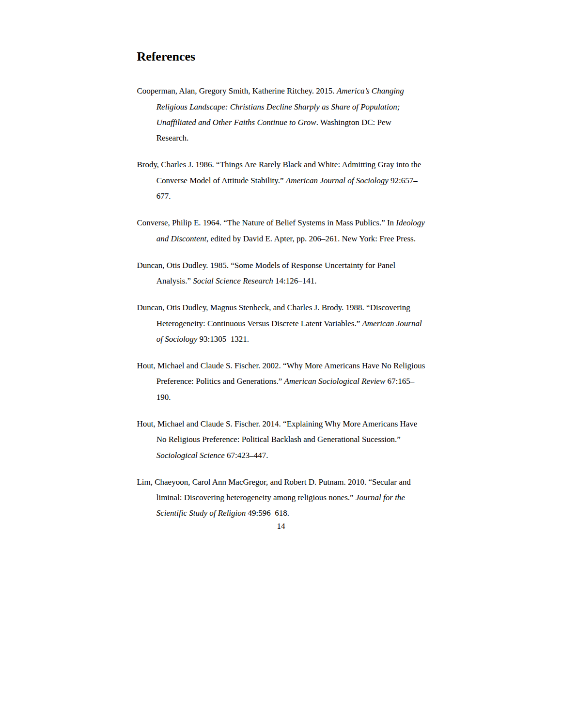References
Cooperman, Alan, Gregory Smith, Katherine Ritchey. 2015. America’s Changing Religious Landscape: Christians Decline Sharply as Share of Population; Unaffiliated and Other Faiths Continue to Grow. Washington DC: Pew Research.
Brody, Charles J. 1986. “Things Are Rarely Black and White: Admitting Gray into the Converse Model of Attitude Stability.” American Journal of Sociology 92:657–677.
Converse, Philip E. 1964. “The Nature of Belief Systems in Mass Publics.” In Ideology and Discontent, edited by David E. Apter, pp. 206–261. New York: Free Press.
Duncan, Otis Dudley. 1985. “Some Models of Response Uncertainty for Panel Analysis.” Social Science Research 14:126–141.
Duncan, Otis Dudley, Magnus Stenbeck, and Charles J. Brody. 1988. “Discovering Heterogeneity: Continuous Versus Discrete Latent Variables.” American Journal of Sociology 93:1305–1321.
Hout, Michael and Claude S. Fischer. 2002. “Why More Americans Have No Religious Preference: Politics and Generations.” American Sociological Review 67:165–190.
Hout, Michael and Claude S. Fischer. 2014. “Explaining Why More Americans Have No Religious Preference: Political Backlash and Generational Sucession.” Sociological Science 67:423–447.
Lim, Chaeyoon, Carol Ann MacGregor, and Robert D. Putnam. 2010. “Secular and liminal: Discovering heterogeneity among religious nones.” Journal for the Scientific Study of Religion 49:596–618.
14